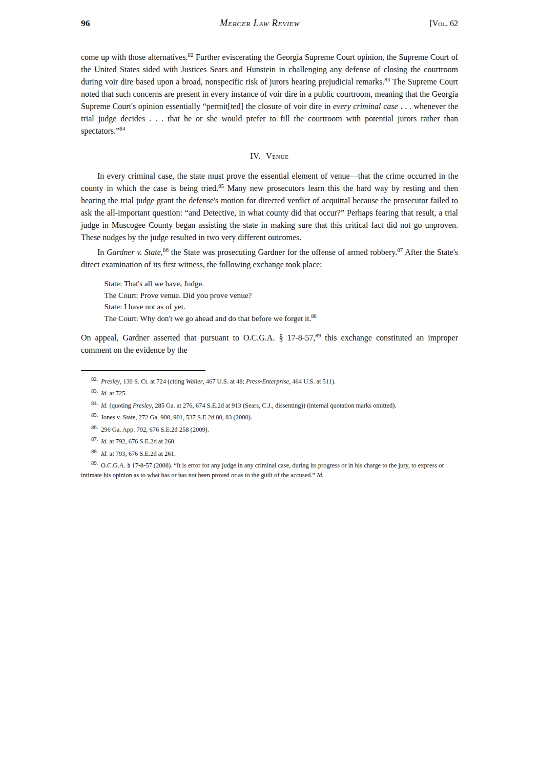96 Mercer Law Review [Vol. 62
come up with those alternatives.82 Further eviscerating the Georgia Supreme Court opinion, the Supreme Court of the United States sided with Justices Sears and Hunstein in challenging any defense of closing the courtroom during voir dire based upon a broad, nonspecific risk of jurors hearing prejudicial remarks.83 The Supreme Court noted that such concerns are present in every instance of voir dire in a public courtroom, meaning that the Georgia Supreme Court's opinion essentially “permit[ted] the closure of voir dire in every criminal case . . . whenever the trial judge decides . . . that he or she would prefer to fill the courtroom with potential jurors rather than spectators.”84
IV. Venue
In every criminal case, the state must prove the essential element of venue—that the crime occurred in the county in which the case is being tried.85 Many new prosecutors learn this the hard way by resting and then hearing the trial judge grant the defense's motion for directed verdict of acquittal because the prosecutor failed to ask the all-important question: “and Detective, in what county did that occur?” Perhaps fearing that result, a trial judge in Muscogee County began assisting the state in making sure that this critical fact did not go unproven. These nudges by the judge resulted in two very different outcomes.
In Gardner v. State,86 the State was prosecuting Gardner for the offense of armed robbery.87 After the State's direct examination of its first witness, the following exchange took place:
State: That's all we have, Judge.
The Court: Prove venue. Did you prove venue?
State: I have not as of yet.
The Court: Why don't we go ahead and do that before we forget it.88
On appeal, Gardner asserted that pursuant to O.C.G.A. § 17-8-57,89 this exchange constituted an improper comment on the evidence by the
82. Presley, 130 S. Ct. at 724 (citing Waller, 467 U.S. at 48; Press-Enterprise, 464 U.S. at 511).
83. Id. at 725.
84. Id. (quoting Presley, 285 Ga. at 276, 674 S.E.2d at 913 (Sears, C.J., dissenting)) (internal quotation marks omitted).
85. Jones v. State, 272 Ga. 900, 901, 537 S.E.2d 80, 83 (2000).
86. 296 Ga. App. 792, 676 S.E.2d 258 (2009).
87. Id. at 792, 676 S.E.2d at 260.
88. Id. at 793, 676 S.E.2d at 261.
89. O.C.G.A. § 17-8-57 (2008). “It is error for any judge in any criminal case, during its progress or in his charge to the jury, to express or intimate his opinion as to what has or has not been proved or as to the guilt of the accused.” Id.